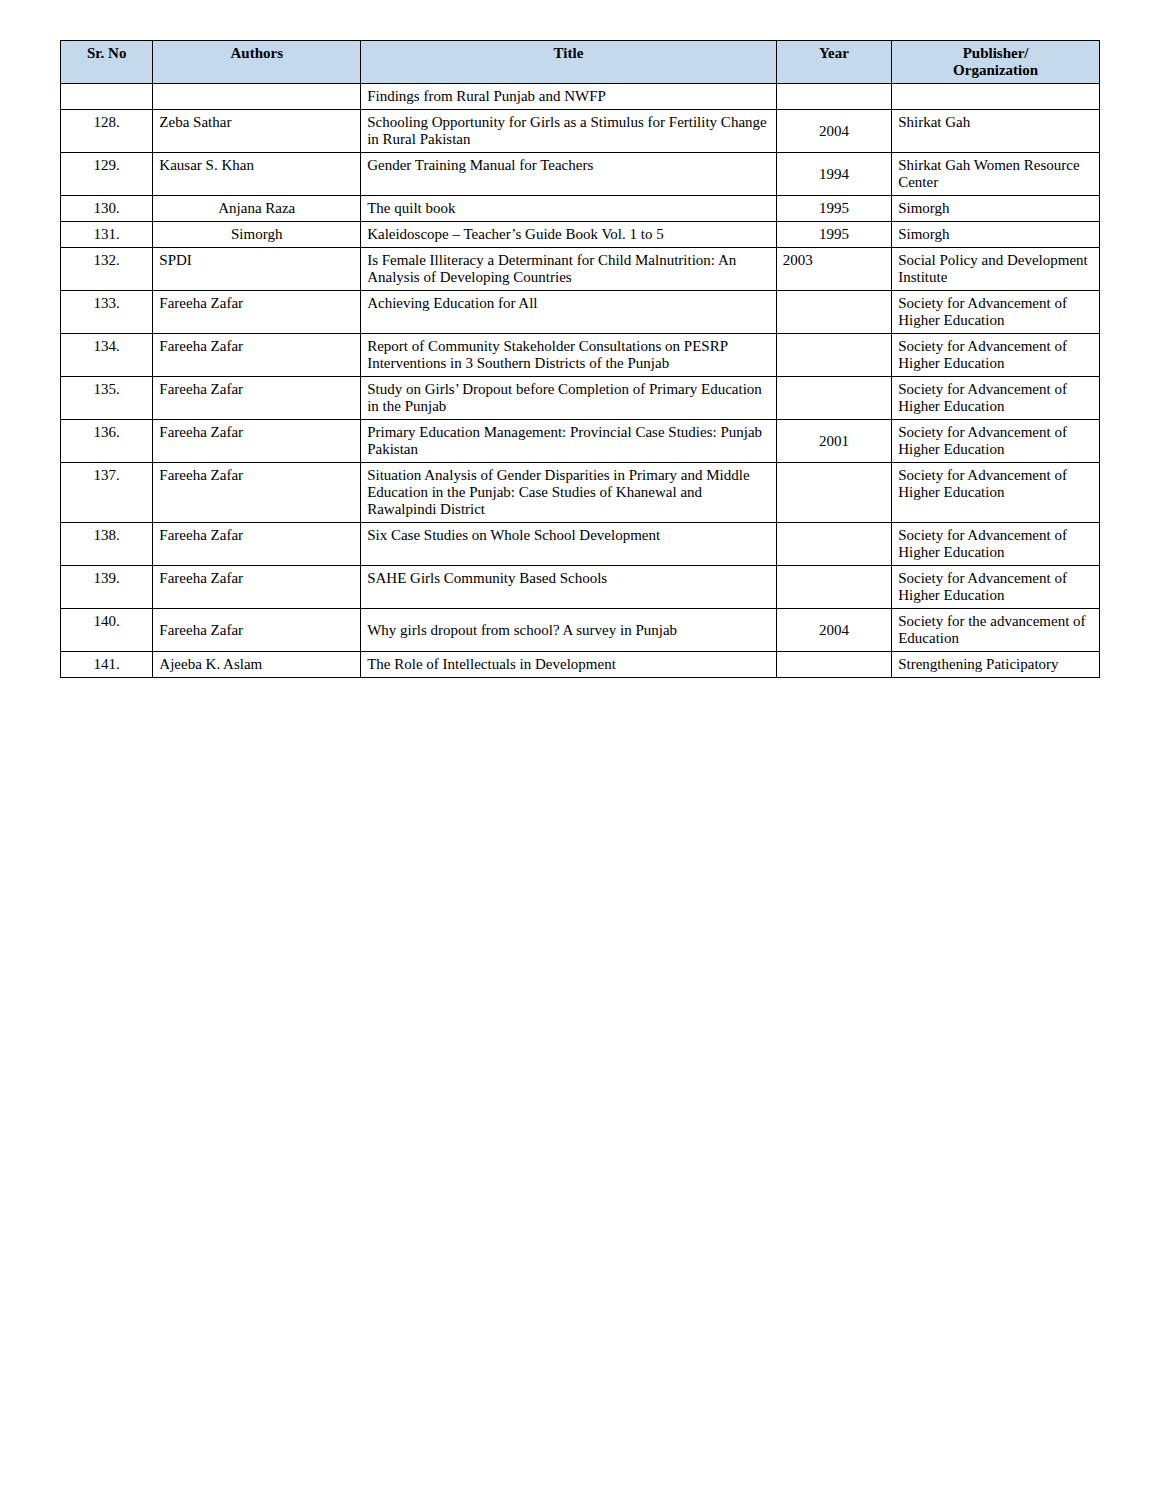| Sr. No | Authors | Title | Year | Publisher/ Organization |
| --- | --- | --- | --- | --- |
| | | Findings from Rural Punjab and NWFP | | |
| 128. | Zeba Sathar | Schooling Opportunity for Girls as a Stimulus for Fertility Change in Rural Pakistan | 2004 | Shirkat Gah |
| 129. | Kausar S. Khan | Gender Training Manual for Teachers | 1994 | Shirkat Gah Women Resource Center |
| 130. | Anjana Raza | The quilt book | 1995 | Simorgh |
| 131. | Simorgh | Kaleidoscope – Teacher’s Guide Book Vol. 1 to 5 | 1995 | Simorgh |
| 132. | SPDI | Is Female Illiteracy a Determinant for Child Malnutrition: An Analysis of Developing Countries | 2003 | Social Policy and Development Institute |
| 133. | Fareeha Zafar | Achieving Education for All | | Society for Advancement of Higher Education |
| 134. | Fareeha Zafar | Report of Community Stakeholder Consultations on PESRP Interventions in 3 Southern Districts of the Punjab | | Society for Advancement of Higher Education |
| 135. | Fareeha Zafar | Study on Girls’ Dropout before Completion of Primary Education in the Punjab | | Society for Advancement of Higher Education |
| 136. | Fareeha Zafar | Primary Education Management: Provincial Case Studies: Punjab Pakistan | 2001 | Society for Advancement of Higher Education |
| 137. | Fareeha Zafar | Situation Analysis of Gender Disparities in Primary and Middle Education in the Punjab: Case Studies of Khanewal and Rawalpindi District | | Society for Advancement of Higher Education |
| 138. | Fareeha Zafar | Six Case Studies on Whole School Development | | Society for Advancement of Higher Education |
| 139. | Fareeha Zafar | SAHE Girls Community Based Schools | | Society for Advancement of Higher Education |
| 140. | Fareeha Zafar | Why girls dropout from school? A survey in Punjab | 2004 | Society for the advancement of Education |
| 141. | Ajeeba K. Aslam | The Role of Intellectuals in Development | | Strengthening Paticipatory |